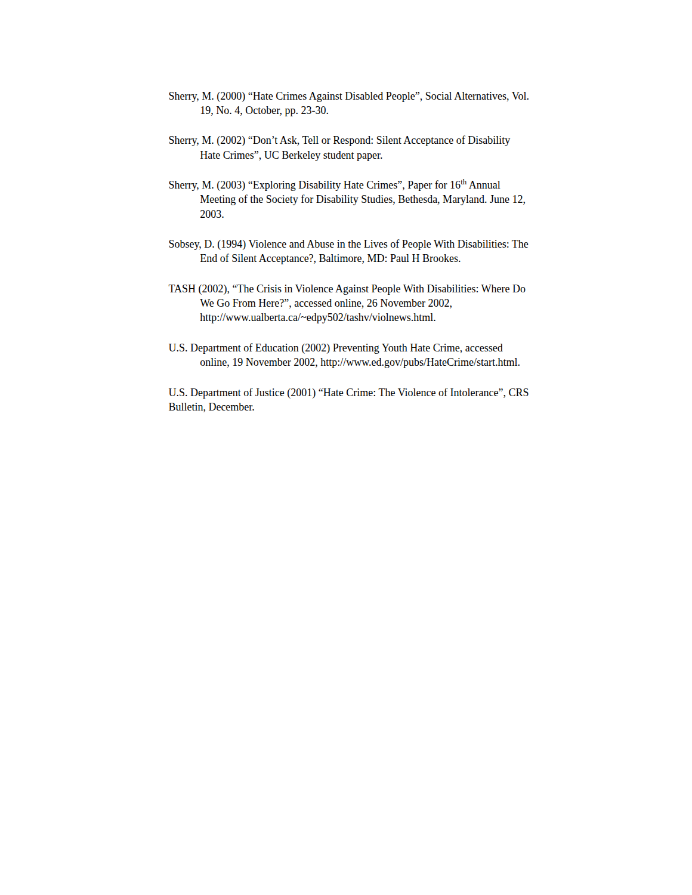Sherry, M. (2000) “Hate Crimes Against Disabled People”, Social Alternatives, Vol. 19, No. 4, October, pp. 23-30.
Sherry, M. (2002) “Don’t Ask, Tell or Respond: Silent Acceptance of Disability Hate Crimes”, UC Berkeley student paper.
Sherry, M. (2003) “Exploring Disability Hate Crimes”, Paper for 16th Annual Meeting of the Society for Disability Studies, Bethesda, Maryland. June 12, 2003.
Sobsey, D. (1994) Violence and Abuse in the Lives of People With Disabilities: The End of Silent Acceptance?, Baltimore, MD: Paul H Brookes.
TASH (2002), “The Crisis in Violence Against People With Disabilities: Where Do We Go From Here?”, accessed online, 26 November 2002, http://www.ualberta.ca/~edpy502/tashv/violnews.html.
U.S. Department of Education (2002) Preventing Youth Hate Crime, accessed online, 19 November 2002, http://www.ed.gov/pubs/HateCrime/start.html.
U.S. Department of Justice (2001) “Hate Crime: The Violence of Intolerance”, CRS Bulletin, December.